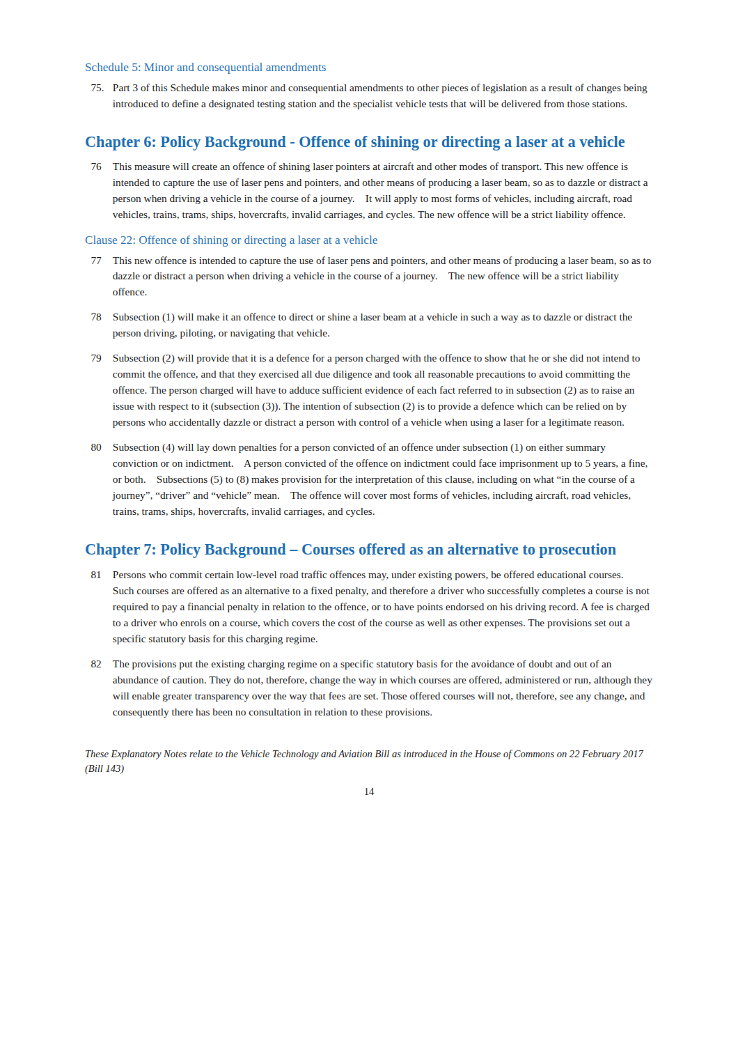Schedule 5: Minor and consequential amendments
75. Part 3 of this Schedule makes minor and consequential amendments to other pieces of legislation as a result of changes being introduced to define a designated testing station and the specialist vehicle tests that will be delivered from those stations.
Chapter 6: Policy Background - Offence of shining or directing a laser at a vehicle
76 This measure will create an offence of shining laser pointers at aircraft and other modes of transport. This new offence is intended to capture the use of laser pens and pointers, and other means of producing a laser beam, so as to dazzle or distract a person when driving a vehicle in the course of a journey. It will apply to most forms of vehicles, including aircraft, road vehicles, trains, trams, ships, hovercrafts, invalid carriages, and cycles. The new offence will be a strict liability offence.
Clause 22: Offence of shining or directing a laser at a vehicle
77 This new offence is intended to capture the use of laser pens and pointers, and other means of producing a laser beam, so as to dazzle or distract a person when driving a vehicle in the course of a journey. The new offence will be a strict liability offence.
78 Subsection (1) will make it an offence to direct or shine a laser beam at a vehicle in such a way as to dazzle or distract the person driving, piloting, or navigating that vehicle.
79 Subsection (2) will provide that it is a defence for a person charged with the offence to show that he or she did not intend to commit the offence, and that they exercised all due diligence and took all reasonable precautions to avoid committing the offence. The person charged will have to adduce sufficient evidence of each fact referred to in subsection (2) as to raise an issue with respect to it (subsection (3)). The intention of subsection (2) is to provide a defence which can be relied on by persons who accidentally dazzle or distract a person with control of a vehicle when using a laser for a legitimate reason.
80 Subsection (4) will lay down penalties for a person convicted of an offence under subsection (1) on either summary conviction or on indictment. A person convicted of the offence on indictment could face imprisonment up to 5 years, a fine, or both. Subsections (5) to (8) makes provision for the interpretation of this clause, including on what “in the course of a journey”, “driver” and “vehicle” mean. The offence will cover most forms of vehicles, including aircraft, road vehicles, trains, trams, ships, hovercrafts, invalid carriages, and cycles.
Chapter 7: Policy Background – Courses offered as an alternative to prosecution
81 Persons who commit certain low-level road traffic offences may, under existing powers, be offered educational courses. Such courses are offered as an alternative to a fixed penalty, and therefore a driver who successfully completes a course is not required to pay a financial penalty in relation to the offence, or to have points endorsed on his driving record. A fee is charged to a driver who enrols on a course, which covers the cost of the course as well as other expenses. The provisions set out a specific statutory basis for this charging regime.
82 The provisions put the existing charging regime on a specific statutory basis for the avoidance of doubt and out of an abundance of caution. They do not, therefore, change the way in which courses are offered, administered or run, although they will enable greater transparency over the way that fees are set. Those offered courses will not, therefore, see any change, and consequently there has been no consultation in relation to these provisions.
These Explanatory Notes relate to the Vehicle Technology and Aviation Bill as introduced in the House of Commons on 22 February 2017 (Bill 143)
14